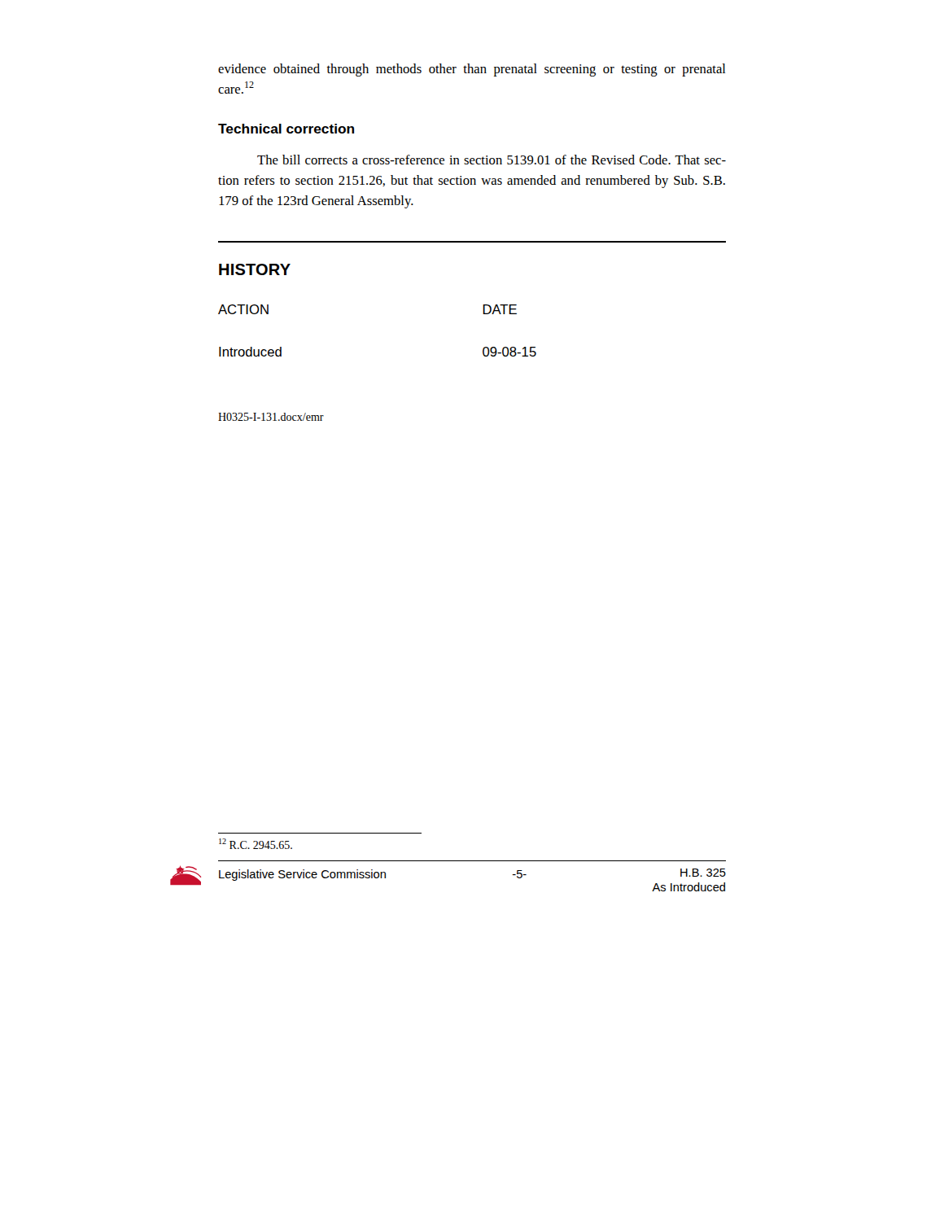evidence obtained through methods other than prenatal screening or testing or prenatal care.12
Technical correction
The bill corrects a cross-reference in section 5139.01 of the Revised Code. That section refers to section 2151.26, but that section was amended and renumbered by Sub. S.B. 179 of the 123rd General Assembly.
HISTORY
| ACTION | DATE |
| Introduced | 09-08-15 |
H0325-I-131.docx/emr
12 R.C. 2945.65.
Legislative Service Commission -5- H.B. 325
As Introduced